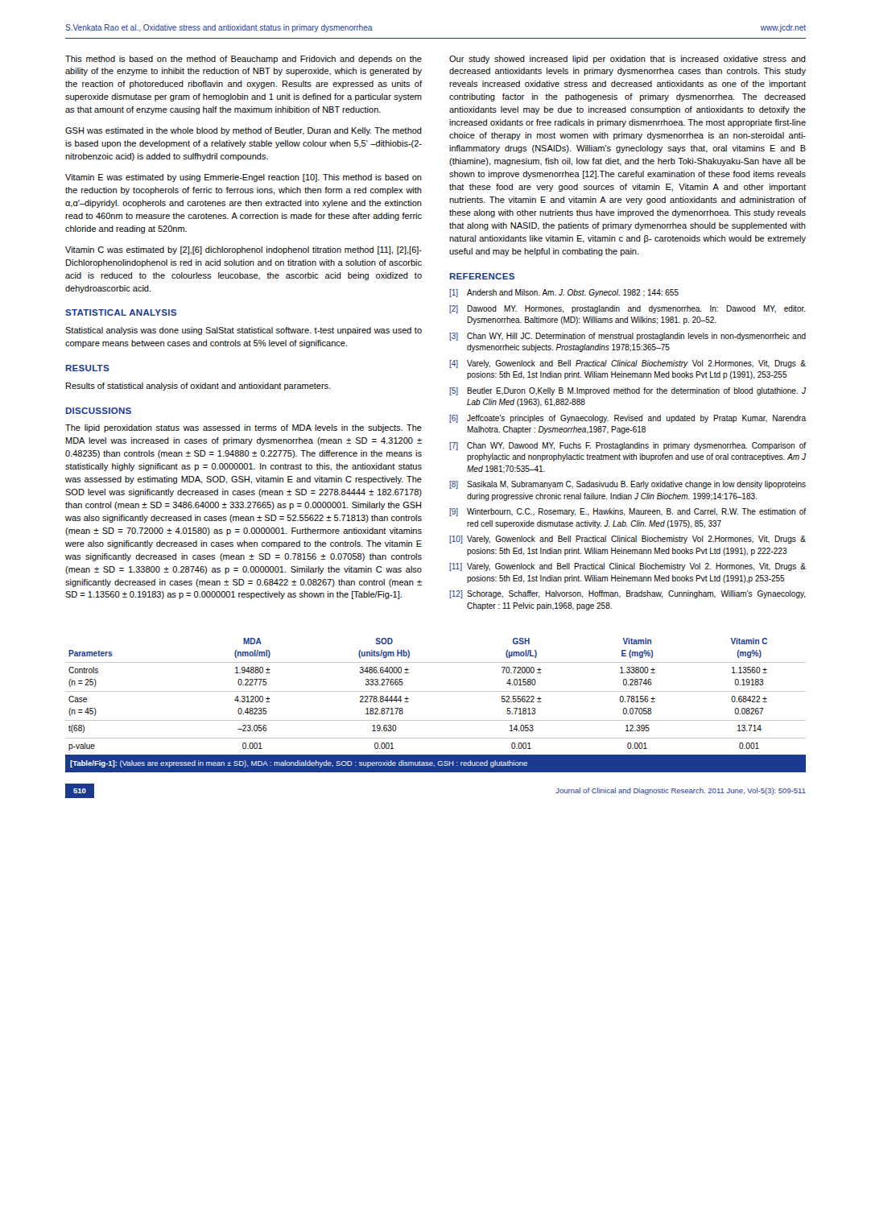S.Venkata Rao et al., Oxidative stress and antioxidant status in primary dysmenorrhea
www.jcdr.net
This method is based on the method of Beauchamp and Fridovich and depends on the ability of the enzyme to inhibit the reduction of NBT by superoxide, which is generated by the reaction of photoreduced riboflavin and oxygen. Results are expressed as units of superoxide dismutase per gram of hemoglobin and 1 unit is defined for a particular system as that amount of enzyme causing half the maximum inhibition of NBT reduction.
GSH was estimated in the whole blood by method of Beutler, Duran and Kelly. The method is based upon the development of a relatively stable yellow colour when 5,5' –dithiobis-(2-nitrobenzoic acid) is added to sulfhydril compounds.
Vitamin E was estimated by using Emmerie-Engel reaction [10]. This method is based on the reduction by tocopherols of ferric to ferrous ions, which then form a red complex with α,α'–dipyridyl. ocopherols and carotenes are then extracted into xylene and the extinction read to 460nm to measure the carotenes. A correction is made for these after adding ferric chloride and reading at 520nm.
Vitamin C was estimated by [2],[6] dichlorophenol indophenol titration method [11], [2],[6]-Dichlorophenolindophenol is red in acid solution and on titration with a solution of ascorbic acid is reduced to the colourless leucobase, the ascorbic acid being oxidized to dehydroascorbic acid.
Statistical Analysis
Statistical analysis was done using SalStat statistical software. t-test unpaired was used to compare means between cases and controls at 5% level of significance.
Results
Results of statistical analysis of oxidant and antioxidant parameters.
Discussions
The lipid peroxidation status was assessed in terms of MDA levels in the subjects. The MDA level was increased in cases of primary dysmenorrhea (mean ± SD = 4.31200 ± 0.48235) than controls (mean ± SD = 1.94880 ± 0.22775). The difference in the means is statistically highly significant as p = 0.0000001. In contrast to this, the antioxidant status was assessed by estimating MDA, SOD, GSH, vitamin E and vitamin C respectively. The SOD level was significantly decreased in cases (mean ± SD = 2278.84444 ± 182.67178) than control (mean ± SD = 3486.64000 ± 333.27665) as p = 0.0000001. Similarly the GSH was also significantly decreased in cases (mean ± SD = 52.55622 ± 5.71813) than controls (mean ± SD = 70.72000 ± 4.01580) as p = 0.0000001. Furthermore antioxidant vitamins were also significantly decreased in cases when compared to the controls. The vitamin E was significantly decreased in cases (mean ± SD = 0.78156 ± 0.07058) than controls (mean ± SD = 1.33800 ± 0.28746) as p = 0.0000001. Similarly the vitamin C was also significantly decreased in cases (mean ± SD = 0.68422 ± 0.08267) than control (mean ± SD = 1.13560 ± 0.19183) as p = 0.0000001 respectively as shown in the [Table/Fig-1].
Our study showed increased lipid per oxidation that is increased oxidative stress and decreased antioxidants levels in primary dysmenorrhea cases than controls. This study reveals increased oxidative stress and decreased antioxidants as one of the important contributing factor in the pathogenesis of primary dysmenorrhea. The decreased antioxidants level may be due to increased consumption of antioxidants to detoxify the increased oxidants or free radicals in primary dismenrrhoea. The most appropriate first-line choice of therapy in most women with primary dysmenorrhea is an non-steroidal anti-inflammatory drugs (NSAIDs). William's gyneclology says that, oral vitamins E and B (thiamine), magnesium, fish oil, low fat diet, and the herb Toki-Shakuyaku-San have all be shown to improve dysmenorrhea [12].The careful examination of these food items reveals that these food are very good sources of vitamin E, Vitamin A and other important nutrients. The vitamin E and vitamin A are very good antioxidants and administration of these along with other nutrients thus have improved the dymenorrhoea. This study reveals that along with NASID, the patients of primary dymenorrhea should be supplemented with natural antioxidants like vitamin E, vitamin c and β- carotenoids which would be extremely useful and may be helpful in combating the pain.
References
[1] Andersh and Milson. Am. J. Obst. Gynecol. 1982 ; 144: 655
[2] Dawood MY. Hormones, prostaglandin and dysmenorrhea. In: Dawood MY, editor. Dysmenorrhea. Baltimore (MD): Williams and Wilkins; 1981. p. 20–52.
[3] Chan WY, Hill JC. Determination of menstrual prostaglandin levels in non-dysmenorrheic and dysmenorrheic subjects. Prostaglandins 1978;15:365–75
[4] Varely, Gowenlock and Bell Practical Clinical Biochemistry Vol 2.Hormones, Vit, Drugs & posions: 5th Ed, 1st Indian print. Wiliam Heinemann Med books Pvt Ltd p (1991), 253-255
[5] Beutler E,Duron O,Kelly B M.Improved method for the determination of blood glutathione. J Lab Clin Med (1963), 61,882-888
[6] Jeffcoate's principles of Gynaecology. Revised and updated by Pratap Kumar, Narendra Malhotra. Chapter : Dysmeorrhea,1987, Page-618
[7] Chan WY, Dawood MY, Fuchs F. Prostaglandins in primary dysmenorrhea. Comparison of prophylactic and nonprophylactic treatment with ibuprofen and use of oral contraceptives. Am J Med 1981;70:535–41.
[8] Sasikala M, Subramanyam C, Sadasivudu B. Early oxidative change in low density lipoproteins during progressive chronic renal failure. Indian J Clin Biochem. 1999;14:176–183.
[9] Winterbourn, C.C., Rosemary, E., Hawkins, Maureen, B. and Carrel, R.W. The estimation of red cell superoxide dismutase activity. J. Lab. Clin. Med (1975), 85, 337
[10] Varely, Gowenlock and Bell Practical Clinical Biochemistry Vol 2.Hormones, Vit, Drugs & posions: 5th Ed, 1st Indian print. Wiliam Heinemann Med books Pvt Ltd (1991), p 222-223
[11] Varely, Gowenlock and Bell Practical Clinical Biochemistry Vol 2. Hormones, Vit, Drugs & posions: 5th Ed, 1st Indian print. Wiliam Heinemann Med books Pvt Ltd (1991),p 253-255
[12] Schorage, Schaffer, Halvorson, Hoffman, Bradshaw, Cunningham, William's Gynaecology, Chapter : 11 Pelvic pain,1968, page 258.
| Parameters | MDA (nmol/ml) | SOD (units/gm Hb) | GSH (µmol/L) | Vitamin E (mg%) | Vitamin C (mg%) |
| --- | --- | --- | --- | --- | --- |
| Controls (n = 25) | 1.94880 ± 0.22775 | 3486.64000 ± 333.27665 | 70.72000 ± 4.01580 | 1.33800 ± 0.28746 | 1.13560 ± 0.19183 |
| Case (n = 45) | 4.31200 ± 0.48235 | 2278.84444 ± 182.87178 | 52.55622 ± 5.71813 | 0.78156 ± 0.07058 | 0.68422 ± 0.08267 |
| t(68) | –23.056 | 19.630 | 14.053 | 12.395 | 13.714 |
| p-value | 0.001 | 0.001 | 0.001 | 0.001 | 0.001 |
| [Table/Fig-1]: (Values are expressed in mean ± SD), MDA : malondialdehyde, SOD : superoxide dismutase, GSH : reduced glutathione |
510
Journal of Clinical and Diagnostic Research. 2011 June, Vol-5(3): 509-511